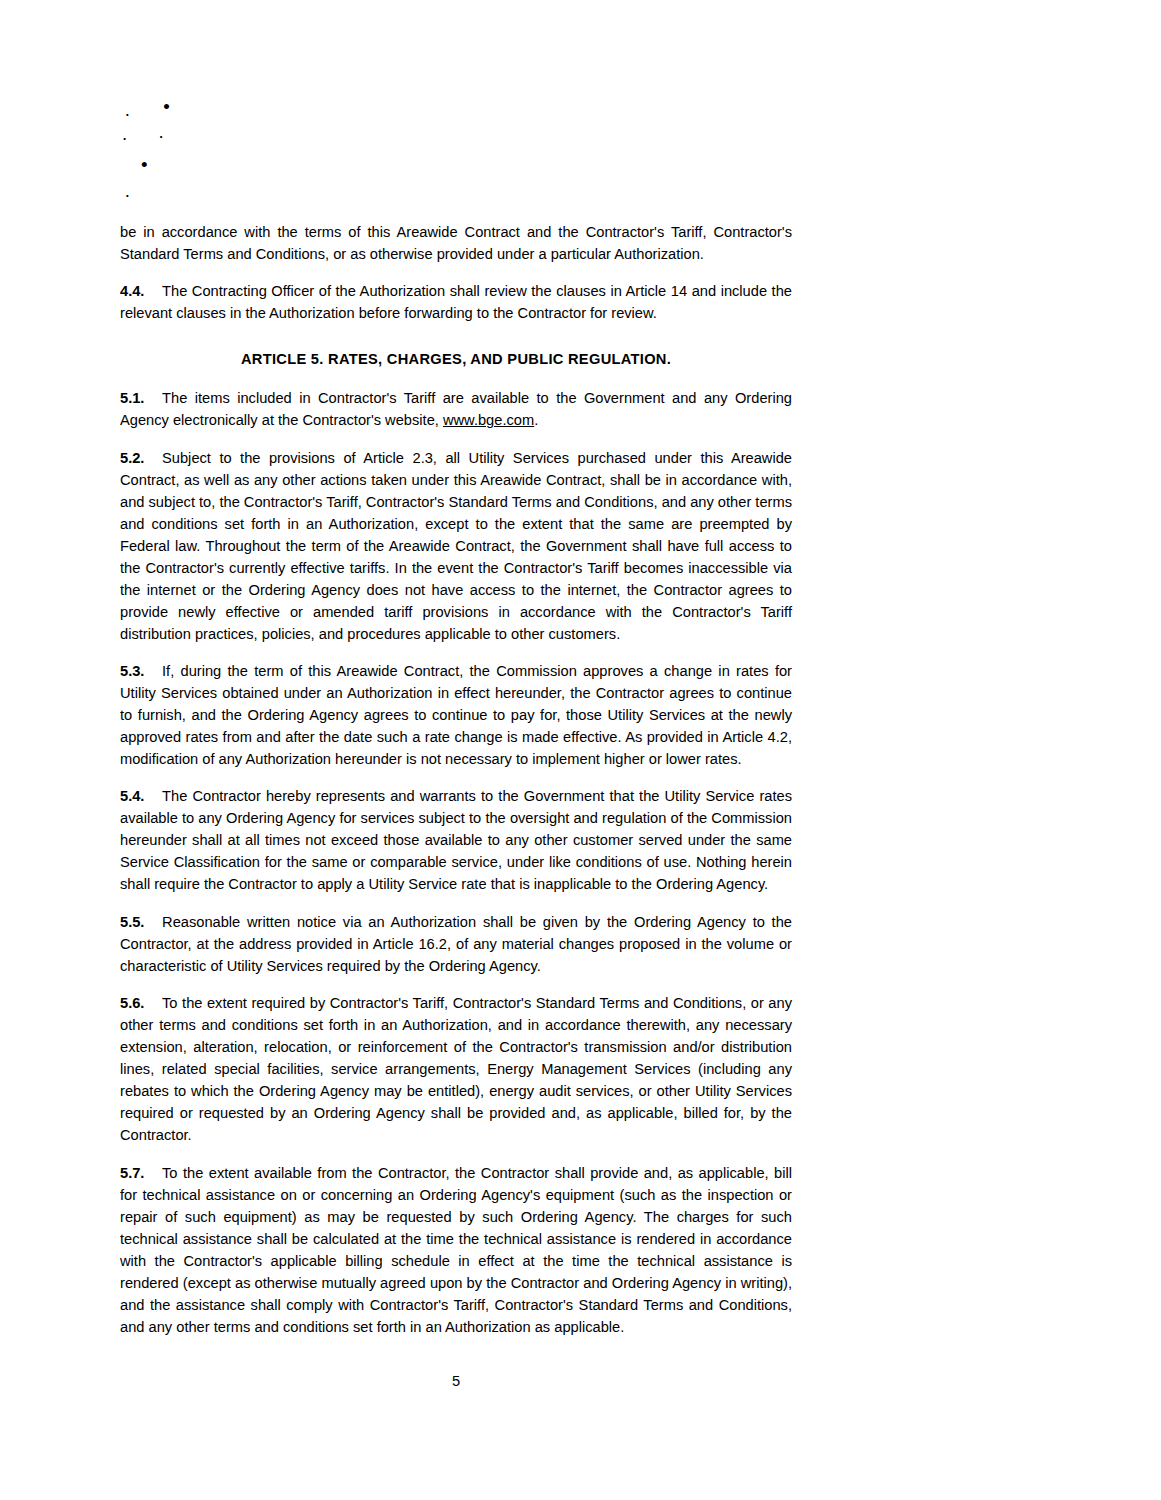. • . . • .
be in accordance with the terms of this Areawide Contract and the Contractor's Tariff, Contractor's Standard Terms and Conditions, or as otherwise provided under a particular Authorization.
4.4. The Contracting Officer of the Authorization shall review the clauses in Article 14 and include the relevant clauses in the Authorization before forwarding to the Contractor for review.
ARTICLE 5. RATES, CHARGES, AND PUBLIC REGULATION.
5.1. The items included in Contractor's Tariff are available to the Government and any Ordering Agency electronically at the Contractor's website, www.bge.com.
5.2. Subject to the provisions of Article 2.3, all Utility Services purchased under this Areawide Contract, as well as any other actions taken under this Areawide Contract, shall be in accordance with, and subject to, the Contractor's Tariff, Contractor's Standard Terms and Conditions, and any other terms and conditions set forth in an Authorization, except to the extent that the same are preempted by Federal law. Throughout the term of the Areawide Contract, the Government shall have full access to the Contractor's currently effective tariffs. In the event the Contractor's Tariff becomes inaccessible via the internet or the Ordering Agency does not have access to the internet, the Contractor agrees to provide newly effective or amended tariff provisions in accordance with the Contractor's Tariff distribution practices, policies, and procedures applicable to other customers.
5.3. If, during the term of this Areawide Contract, the Commission approves a change in rates for Utility Services obtained under an Authorization in effect hereunder, the Contractor agrees to continue to furnish, and the Ordering Agency agrees to continue to pay for, those Utility Services at the newly approved rates from and after the date such a rate change is made effective. As provided in Article 4.2, modification of any Authorization hereunder is not necessary to implement higher or lower rates.
5.4. The Contractor hereby represents and warrants to the Government that the Utility Service rates available to any Ordering Agency for services subject to the oversight and regulation of the Commission hereunder shall at all times not exceed those available to any other customer served under the same Service Classification for the same or comparable service, under like conditions of use. Nothing herein shall require the Contractor to apply a Utility Service rate that is inapplicable to the Ordering Agency.
5.5. Reasonable written notice via an Authorization shall be given by the Ordering Agency to the Contractor, at the address provided in Article 16.2, of any material changes proposed in the volume or characteristic of Utility Services required by the Ordering Agency.
5.6. To the extent required by Contractor's Tariff, Contractor's Standard Terms and Conditions, or any other terms and conditions set forth in an Authorization, and in accordance therewith, any necessary extension, alteration, relocation, or reinforcement of the Contractor's transmission and/or distribution lines, related special facilities, service arrangements, Energy Management Services (including any rebates to which the Ordering Agency may be entitled), energy audit services, or other Utility Services required or requested by an Ordering Agency shall be provided and, as applicable, billed for, by the Contractor.
5.7. To the extent available from the Contractor, the Contractor shall provide and, as applicable, bill for technical assistance on or concerning an Ordering Agency's equipment (such as the inspection or repair of such equipment) as may be requested by such Ordering Agency. The charges for such technical assistance shall be calculated at the time the technical assistance is rendered in accordance with the Contractor's applicable billing schedule in effect at the time the technical assistance is rendered (except as otherwise mutually agreed upon by the Contractor and Ordering Agency in writing), and the assistance shall comply with Contractor's Tariff, Contractor's Standard Terms and Conditions, and any other terms and conditions set forth in an Authorization as applicable.
5